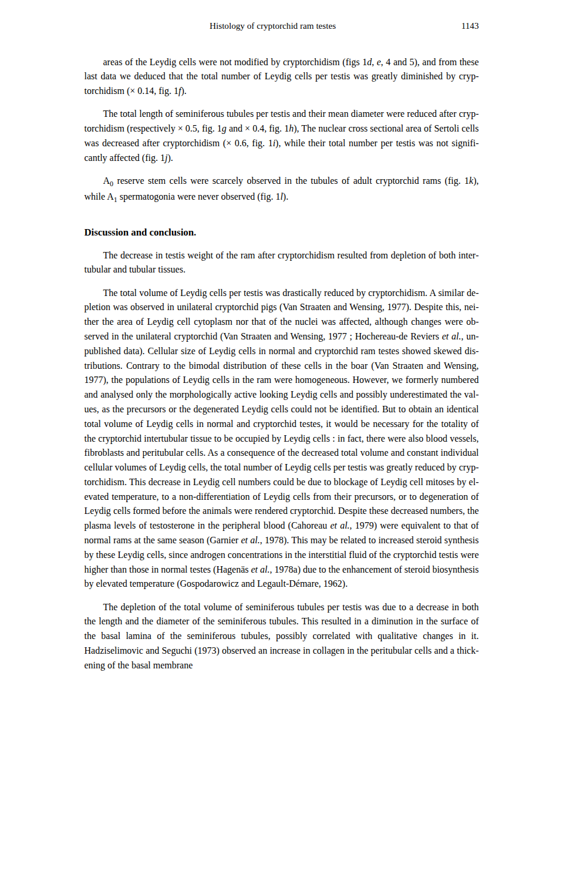Histology of cryptorchid ram testes 1143
areas of the Leydig cells were not modified by cryptorchidism (figs 1d, e, 4 and 5), and from these last data we deduced that the total number of Leydig cells per testis was greatly diminished by cryptorchidism (× 0.14, fig. 1f).
The total length of seminiferous tubules per testis and their mean diameter were reduced after cryptorchidism (respectively × 0.5, fig. 1g and × 0.4, fig. 1h), The nuclear cross sectional area of Sertoli cells was decreased after cryptorchidism (× 0.6, fig. 1i), while their total number per testis was not significantly affected (fig. 1j).
A0 reserve stem cells were scarcely observed in the tubules of adult cryptorchid rams (fig. 1k), while A1 spermatogonia were never observed (fig. 1l).
Discussion and conclusion.
The decrease in testis weight of the ram after cryptorchidism resulted from depletion of both intertubular and tubular tissues.
The total volume of Leydig cells per testis was drastically reduced by cryptorchidism. A similar depletion was observed in unilateral cryptorchid pigs (Van Straaten and Wensing, 1977). Despite this, neither the area of Leydig cell cytoplasm nor that of the nuclei was affected, although changes were observed in the unilateral cryptorchid (Van Straaten and Wensing, 1977 ; Hochereau-de Reviers et al., unpublished data). Cellular size of Leydig cells in normal and cryptorchid ram testes showed skewed distributions. Contrary to the bimodal distribution of these cells in the boar (Van Straaten and Wensing, 1977), the populations of Leydig cells in the ram were homogeneous. However, we formerly numbered and analysed only the morphologically active looking Leydig cells and possibly underestimated the values, as the precursors or the degenerated Leydig cells could not be identified. But to obtain an identical total volume of Leydig cells in normal and cryptorchid testes, it would be necessary for the totality of the cryptorchid intertubular tissue to be occupied by Leydig cells : in fact, there were also blood vessels, fibroblasts and peritubular cells. As a consequence of the decreased total volume and constant individual cellular volumes of Leydig cells, the total number of Leydig cells per testis was greatly reduced by cryptorchidism. This decrease in Leydig cell numbers could be due to blockage of Leydig cell mitoses by elevated temperature, to a non-differentiation of Leydig cells from their precursors, or to degeneration of Leydig cells formed before the animals were rendered cryptorchid. Despite these decreased numbers, the plasma levels of testosterone in the peripheral blood (Cahoreau et al., 1979) were equivalent to that of normal rams at the same season (Garnier et al., 1978). This may be related to increased steroid synthesis by these Leydig cells, since androgen concentrations in the interstitial fluid of the cryptorchid testis were higher than those in normal testes (Hagenäs et al., 1978a) due to the enhancement of steroid biosynthesis by elevated temperature (Gospodarowicz and Legault-Démare, 1962).
The depletion of the total volume of seminiferous tubules per testis was due to a decrease in both the length and the diameter of the seminiferous tubules. This resulted in a diminution in the surface of the basal lamina of the seminiferous tubules, possibly correlated with qualitative changes in it. Hadziselimovic and Seguchi (1973) observed an increase in collagen in the peritubular cells and a thickening of the basal membrane